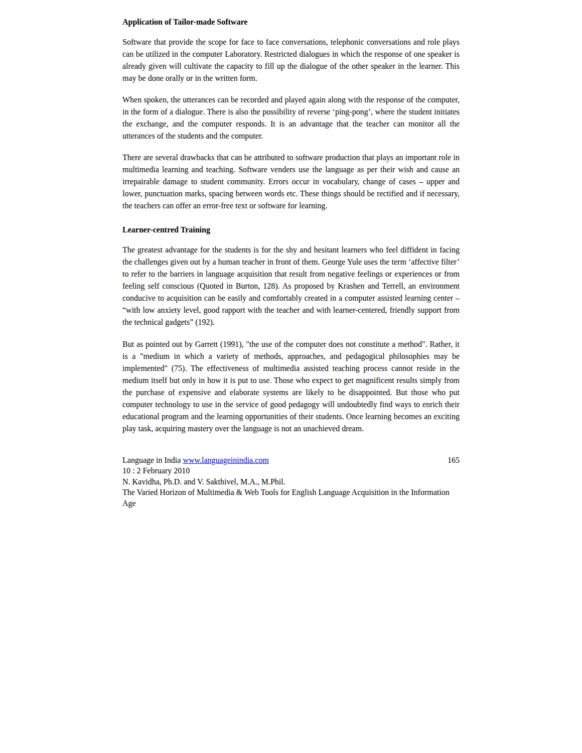Application of Tailor-made Software
Software that provide the scope for face to face conversations, telephonic conversations and role plays can be utilized in the computer Laboratory. Restricted dialogues in which the response of one speaker is already given will cultivate the capacity to fill up the dialogue of the other speaker in the learner. This may be done orally or in the written form.
When spoken, the utterances can be recorded and played again along with the response of the computer, in the form of a dialogue. There is also the possibility of reverse ‘ping-pong’, where the student initiates the exchange, and the computer responds. It is an advantage that the teacher can monitor all the utterances of the students and the computer.
There are several drawbacks that can be attributed to software production that plays an important role in multimedia learning and teaching. Software venders use the language as per their wish and cause an irrepairable damage to student community. Errors occur in vocabulary, change of cases – upper and lower, punctuation marks, spacing between words etc. These things should be rectified and if necessary, the teachers can offer an error-free text or software for learning.
Learner-centred Training
The greatest advantage for the students is for the shy and hesitant learners who feel diffident in facing the challenges given out by a human teacher in front of them. George Yule uses the term ‘affective filter’ to refer to the barriers in language acquisition that result from negative feelings or experiences or from feeling self conscious (Quoted in Burton, 128). As proposed by Krashen and Terrell, an environment conducive to acquisition can be easily and comfortably created in a computer assisted learning center – “with low anxiety level, good rapport with the teacher and with learner-centered, friendly support from the technical gadgets” (192).
But as pointed out by Garrett (1991), "the use of the computer does not constitute a method". Rather, it is a "medium in which a variety of methods, approaches, and pedagogical philosophies may be implemented" (75). The effectiveness of multimedia assisted teaching process cannot reside in the medium itself but only in how it is put to use. Those who expect to get magnificent results simply from the purchase of expensive and elaborate systems are likely to be disappointed. But those who put computer technology to use in the service of good pedagogy will undoubtedly find ways to enrich their educational program and the learning opportunities of their students. Once learning becomes an exciting play task, acquiring mastery over the language is not an unachieved dream.
165
Language in India www.languageinindia.com
10 : 2 February 2010
N. Kavidha, Ph.D. and V. Sakthivel, M.A., M.Phil.
The Varied Horizon of Multimedia & Web Tools for English Language Acquisition in the Information Age